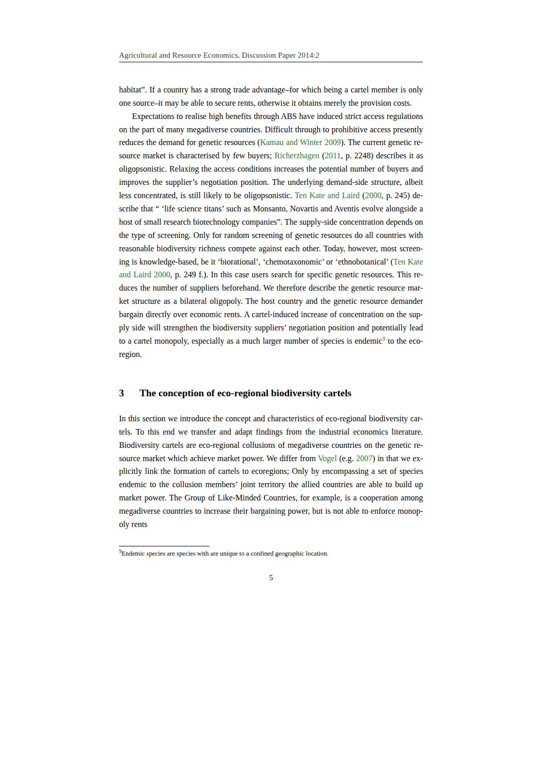Agricultural and Resource Economics, Discussion Paper 2014:2
habitat”. If a country has a strong trade advantage–for which being a cartel member is only one source–it may be able to secure rents, otherwise it obtains merely the provision costs.
Expectations to realise high benefits through ABS have induced strict access regulations on the part of many megadiverse countries. Difficult through to prohibitive access presently reduces the demand for genetic resources (Kamau and Winter 2009). The current genetic resource market is characterised by few buyers; Richerzhagen (2011, p. 2248) describes it as oligopsonistic. Relaxing the access conditions increases the potential number of buyers and improves the supplier’s negotiation position. The underlying demand-side structure, albeit less concentrated, is still likely to be oligopsonistic. Ten Kate and Laird (2000, p. 245) describe that “ ‘life science titans’ such as Monsanto, Novartis and Aventis evolve alongside a host of small research biotechnology companies”. The supply-side concentration depends on the type of screening. Only for random screening of genetic resources do all countries with reasonable biodiversity richness compete against each other. Today, however, most screening is knowledge-based, be it ‘biorational’, ‘chemotaxonomic’ or ‘ethnobotanical’ (Ten Kate and Laird 2000, p. 249 f.). In this case users search for specific genetic resources. This reduces the number of suppliers beforehand. We therefore describe the genetic resource market structure as a bilateral oligopoly. The host country and the genetic resource demander bargain directly over economic rents. A cartel-induced increase of concentration on the supply side will strengthen the biodiversity suppliers’ negotiation position and potentially lead to a cartel monopoly, especially as a much larger number of species is endemic9 to the eco-region.
3 The conception of eco-regional biodiversity cartels
In this section we introduce the concept and characteristics of eco-regional biodiversity cartels. To this end we transfer and adapt findings from the industrial economics literature. Biodiversity cartels are eco-regional collusions of megadiverse countries on the genetic resource market which achieve market power. We differ from Vogel (e.g. 2007) in that we explicitly link the formation of cartels to ecoregions; Only by encompassing a set of species endemic to the collusion members’ joint territory the allied countries are able to build up market power. The Group of Like-Minded Countries, for example, is a cooperation among megadiverse countries to increase their bargaining power, but is not able to enforce monopoly rents
9Endemic species are species with are unique to a confined geographic location.
5